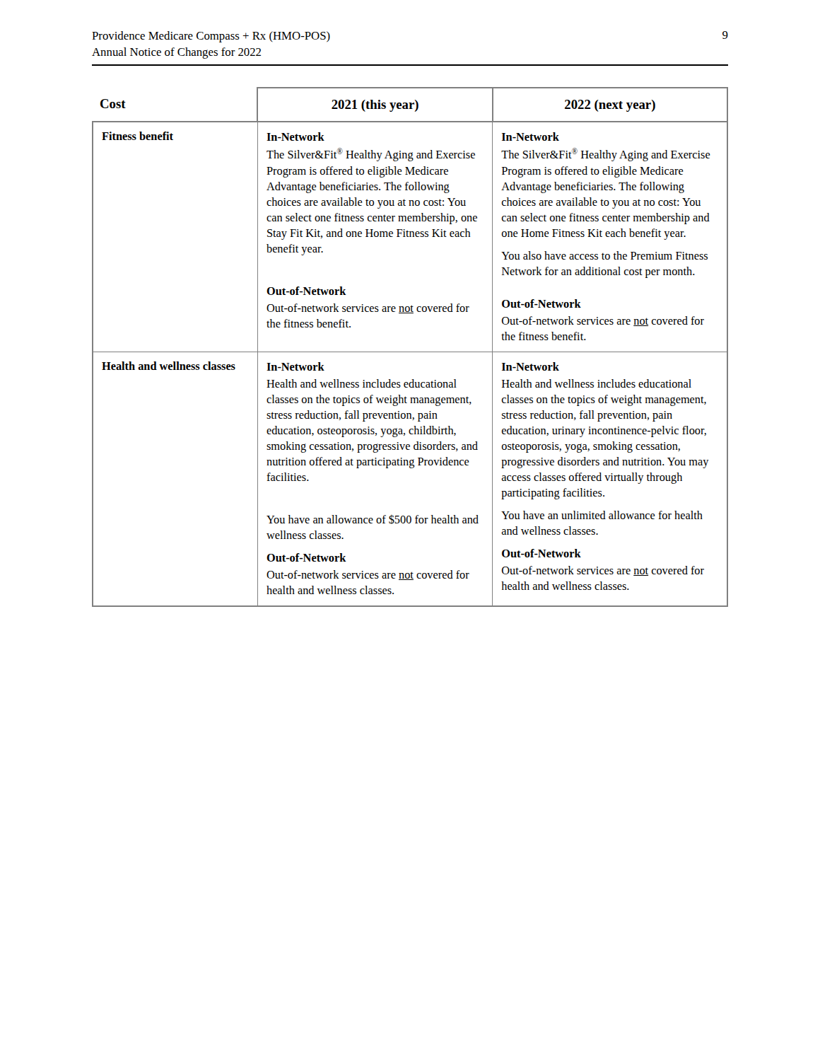Providence Medicare Compass + Rx (HMO-POS)
Annual Notice of Changes for 2022
9
| Cost | 2021 (this year) | 2022 (next year) |
| --- | --- | --- |
| Fitness benefit | In-Network The Silver&Fit ® Healthy Aging and Exercise Program is offered to eligible Medicare Advantage beneficiaries. The following choices are available to you at no cost: You can select one fitness center membership, one Stay Fit Kit, and one Home Fitness Kit each benefit year. Out-of-Network Out-of-network services are not covered for the fitness benefit. | In-Network The Silver&Fit ® Healthy Aging and Exercise Program is offered to eligible Medicare Advantage beneficiaries. The following choices are available to you at no cost: You can select one fitness center membership and one Home Fitness Kit each benefit year. You also have access to the Premium Fitness Network for an additional cost per month. Out-of-Network Out-of-network services are not covered for the fitness benefit. |
| Health and wellness classes | In-Network Health and wellness includes educational classes on the topics of weight management, stress reduction, fall prevention, pain education, osteoporosis, yoga, childbirth, smoking cessation, progressive disorders, and nutrition offered at participating Providence facilities. You have an allowance of $500 for health and wellness classes. Out-of-Network Out-of-network services are not covered for health and wellness classes. | In-Network Health and wellness includes educational classes on the topics of weight management, stress reduction, fall prevention, pain education, urinary incontinence-pelvic floor, osteoporosis, yoga, smoking cessation, progressive disorders and nutrition. You may access classes offered virtually through participating facilities. You have an unlimited allowance for health and wellness classes. Out-of-Network Out-of-network services are not covered for health and wellness classes. |